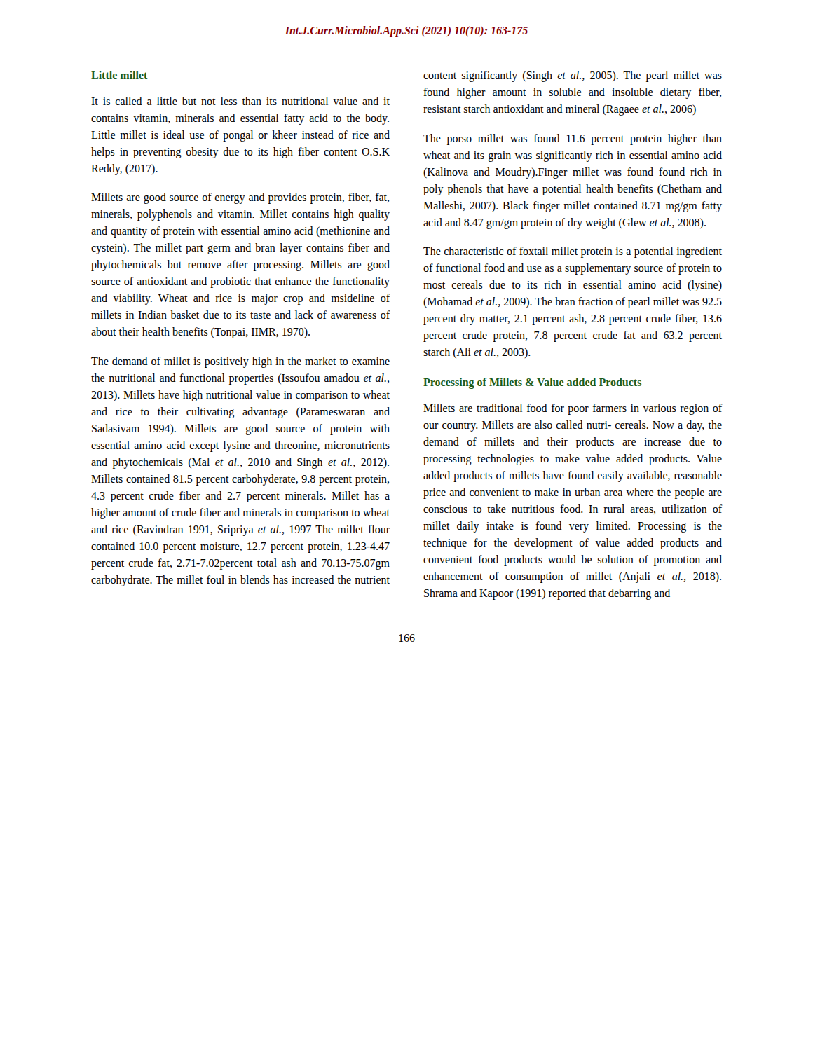Int.J.Curr.Microbiol.App.Sci (2021) 10(10): 163-175
Little millet
It is called a little but not less than its nutritional value and it contains vitamin, minerals and essential fatty acid to the body. Little millet is ideal use of pongal or kheer instead of rice and helps in preventing obesity due to its high fiber content O.S.K Reddy, (2017).
Millets are good source of energy and provides protein, fiber, fat, minerals, polyphenols and vitamin. Millet contains high quality and quantity of protein with essential amino acid (methionine and cystein). The millet part germ and bran layer contains fiber and phytochemicals but remove after processing. Millets are good source of antioxidant and probiotic that enhance the functionality and viability. Wheat and rice is major crop and msideline of millets in Indian basket due to its taste and lack of awareness of about their health benefits (Tonpai, IIMR, 1970).
The demand of millet is positively high in the market to examine the nutritional and functional properties (Issoufou amadou et al., 2013). Millets have high nutritional value in comparison to wheat and rice to their cultivating advantage (Parameswaran and Sadasivam 1994). Millets are good source of protein with essential amino acid except lysine and threonine, micronutrients and phytochemicals (Mal et al., 2010 and Singh et al., 2012). Millets contained 81.5 percent carbohyderate, 9.8 percent protein, 4.3 percent crude fiber and 2.7 percent minerals. Millet has a higher amount of crude fiber and minerals in comparison to wheat and rice (Ravindran 1991, Sripriya et al., 1997 The millet flour contained 10.0 percent moisture, 12.7 percent protein, 1.23-4.47 percent crude fat, 2.71-7.02percent total ash and 70.13-75.07gm carbohydrate. The millet foul in blends has increased the nutrient content significantly (Singh et al., 2005). The pearl millet was found higher amount in soluble and insoluble dietary fiber, resistant starch antioxidant and mineral (Ragaee et al., 2006)
The porso millet was found 11.6 percent protein higher than wheat and its grain was significantly rich in essential amino acid (Kalinova and Moudry).Finger millet was found found rich in poly phenols that have a potential health benefits (Chetham and Malleshi, 2007). Black finger millet contained 8.71 mg/gm fatty acid and 8.47 gm/gm protein of dry weight (Glew et al., 2008).
The characteristic of foxtail millet protein is a potential ingredient of functional food and use as a supplementary source of protein to most cereals due to its rich in essential amino acid (lysine) (Mohamad et al., 2009). The bran fraction of pearl millet was 92.5 percent dry matter, 2.1 percent ash, 2.8 percent crude fiber, 13.6 percent crude protein, 7.8 percent crude fat and 63.2 percent starch (Ali et al., 2003).
Processing of Millets & Value added Products
Millets are traditional food for poor farmers in various region of our country. Millets are also called nutri- cereals. Now a day, the demand of millets and their products are increase due to processing technologies to make value added products. Value added products of millets have found easily available, reasonable price and convenient to make in urban area where the people are conscious to take nutritious food. In rural areas, utilization of millet daily intake is found very limited. Processing is the technique for the development of value added products and convenient food products would be solution of promotion and enhancement of consumption of millet (Anjali et al., 2018). Shrama and Kapoor (1991) reported that debarring and
166